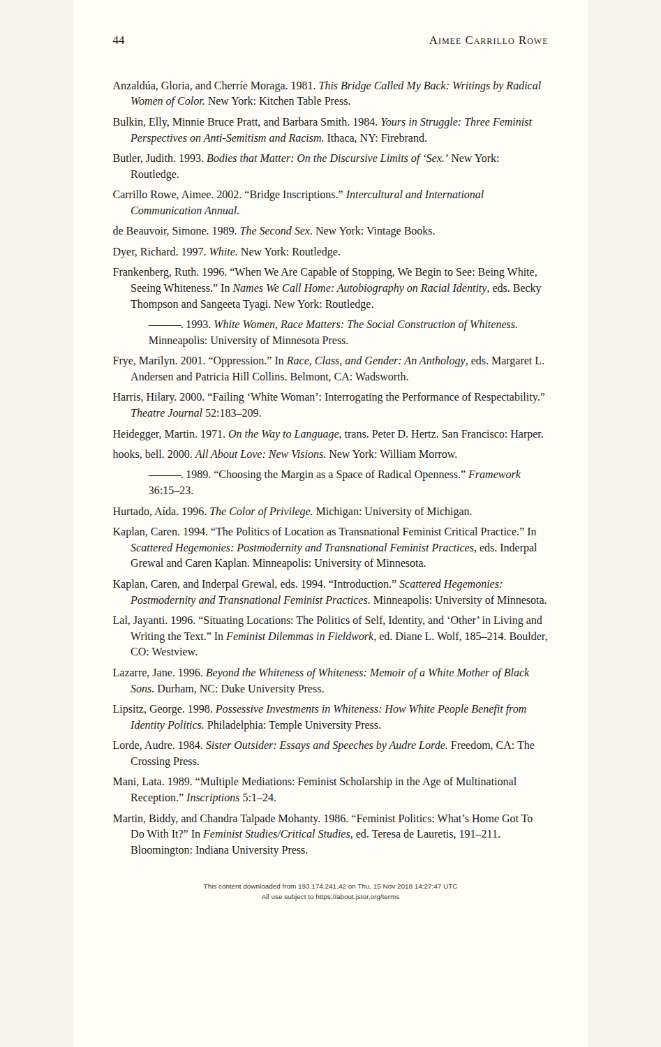44 Aimee Carrillo Rowe
Anzaldúa, Gloria, and Cherríe Moraga. 1981. This Bridge Called My Back: Writings by Radical Women of Color. New York: Kitchen Table Press.
Bulkin, Elly, Minnie Bruce Pratt, and Barbara Smith. 1984. Yours in Struggle: Three Feminist Perspectives on Anti-Semitism and Racism. Ithaca, NY: Firebrand.
Butler, Judith. 1993. Bodies that Matter: On the Discursive Limits of ‘Sex.’ New York: Routledge.
Carrillo Rowe, Aimee. 2002. “Bridge Inscriptions.” Intercultural and International Communication Annual.
de Beauvoir, Simone. 1989. The Second Sex. New York: Vintage Books.
Dyer, Richard. 1997. White. New York: Routledge.
Frankenberg, Ruth. 1996. “When We Are Capable of Stopping, We Begin to See: Being White, Seeing Whiteness.” In Names We Call Home: Autobiography on Racial Identity, eds. Becky Thompson and Sangeeta Tyagi. New York: Routledge.
———. 1993. White Women, Race Matters: The Social Construction of Whiteness. Minneapolis: University of Minnesota Press.
Frye, Marilyn. 2001. “Oppression.” In Race, Class, and Gender: An Anthology, eds. Margaret L. Andersen and Patricia Hill Collins. Belmont, CA: Wadsworth.
Harris, Hilary. 2000. “Failing ‘White Woman’: Interrogating the Performance of Respectability.” Theatre Journal 52:183–209.
Heidegger, Martin. 1971. On the Way to Language, trans. Peter D. Hertz. San Francisco: Harper.
hooks, bell. 2000. All About Love: New Visions. New York: William Morrow.
———. 1989. “Choosing the Margin as a Space of Radical Openness.” Framework 36:15–23.
Hurtado, Aída. 1996. The Color of Privilege. Michigan: University of Michigan.
Kaplan, Caren. 1994. “The Politics of Location as Transnational Feminist Critical Practice.” In Scattered Hegemonies: Postmodernity and Transnational Feminist Practices, eds. Inderpal Grewal and Caren Kaplan. Minneapolis: University of Minnesota.
Kaplan, Caren, and Inderpal Grewal, eds. 1994. “Introduction.” Scattered Hegemonies: Postmodernity and Transnational Feminist Practices. Minneapolis: University of Minnesota.
Lal, Jayanti. 1996. “Situating Locations: The Politics of Self, Identity, and ‘Other’ in Living and Writing the Text.” In Feminist Dilemmas in Fieldwork, ed. Diane L. Wolf, 185–214. Boulder, CO: Westview.
Lazarre, Jane. 1996. Beyond the Whiteness of Whiteness: Memoir of a White Mother of Black Sons. Durham, NC: Duke University Press.
Lipsitz, George. 1998. Possessive Investments in Whiteness: How White People Benefit from Identity Politics. Philadelphia: Temple University Press.
Lorde, Audre. 1984. Sister Outsider: Essays and Speeches by Audre Lorde. Freedom, CA: The Crossing Press.
Mani, Lata. 1989. “Multiple Mediations: Feminist Scholarship in the Age of Multinational Reception.” Inscriptions 5:1–24.
Martin, Biddy, and Chandra Talpade Mohanty. 1986. “Feminist Politics: What’s Home Got To Do With It?” In Feminist Studies/Critical Studies, ed. Teresa de Lauretis, 191–211. Bloomington: Indiana University Press.
This content downloaded from 193.174.241.42 on Thu, 15 Nov 2018 14:27:47 UTC
All use subject to https://about.jstor.org/terms